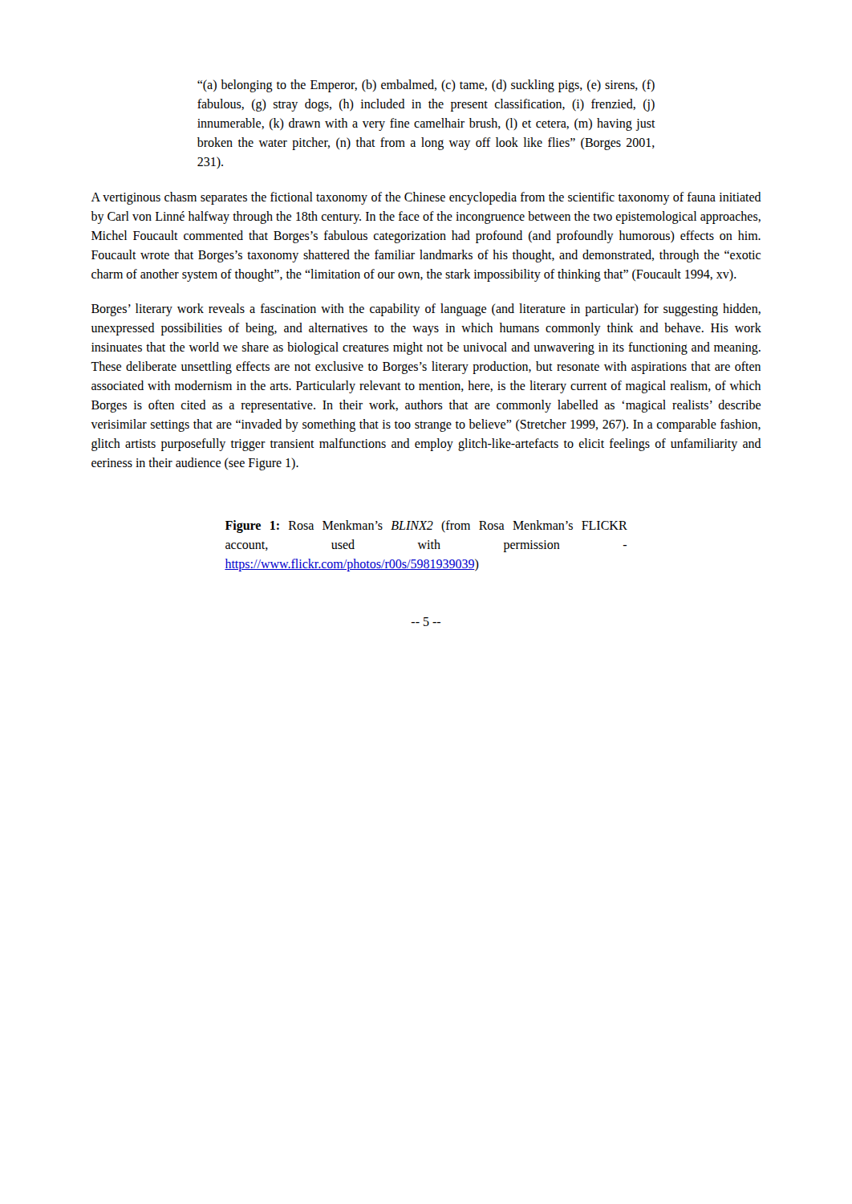“(a) belonging to the Emperor, (b) embalmed, (c) tame, (d) suckling pigs, (e) sirens, (f) fabulous, (g) stray dogs, (h) included in the present classification, (i) frenzied, (j) innumerable, (k) drawn with a very fine camelhair brush, (l) et cetera, (m) having just broken the water pitcher, (n) that from a long way off look like flies” (Borges 2001, 231).
A vertiginous chasm separates the fictional taxonomy of the Chinese encyclopedia from the scientific taxonomy of fauna initiated by Carl von Linné halfway through the 18th century. In the face of the incongruence between the two epistemological approaches, Michel Foucault commented that Borges’s fabulous categorization had profound (and profoundly humorous) effects on him. Foucault wrote that Borges’s taxonomy shattered the familiar landmarks of his thought, and demonstrated, through the “exotic charm of another system of thought”, the “limitation of our own, the stark impossibility of thinking that” (Foucault 1994, xv).
Borges’ literary work reveals a fascination with the capability of language (and literature in particular) for suggesting hidden, unexpressed possibilities of being, and alternatives to the ways in which humans commonly think and behave. His work insinuates that the world we share as biological creatures might not be univocal and unwavering in its functioning and meaning. These deliberate unsettling effects are not exclusive to Borges’s literary production, but resonate with aspirations that are often associated with modernism in the arts. Particularly relevant to mention, here, is the literary current of magical realism, of which Borges is often cited as a representative. In their work, authors that are commonly labelled as ‘magical realists’ describe verisimilar settings that are “invaded by something that is too strange to believe” (Stretcher 1999, 267). In a comparable fashion, glitch artists purposefully trigger transient malfunctions and employ glitch-like-artefacts to elicit feelings of unfamiliarity and eeriness in their audience (see Figure 1).
Figure 1: Rosa Menkman’s BLINX2 (from Rosa Menkman’s FLICKR account, used with permission - https://www.flickr.com/photos/r00s/5981939039)
-- 5 --